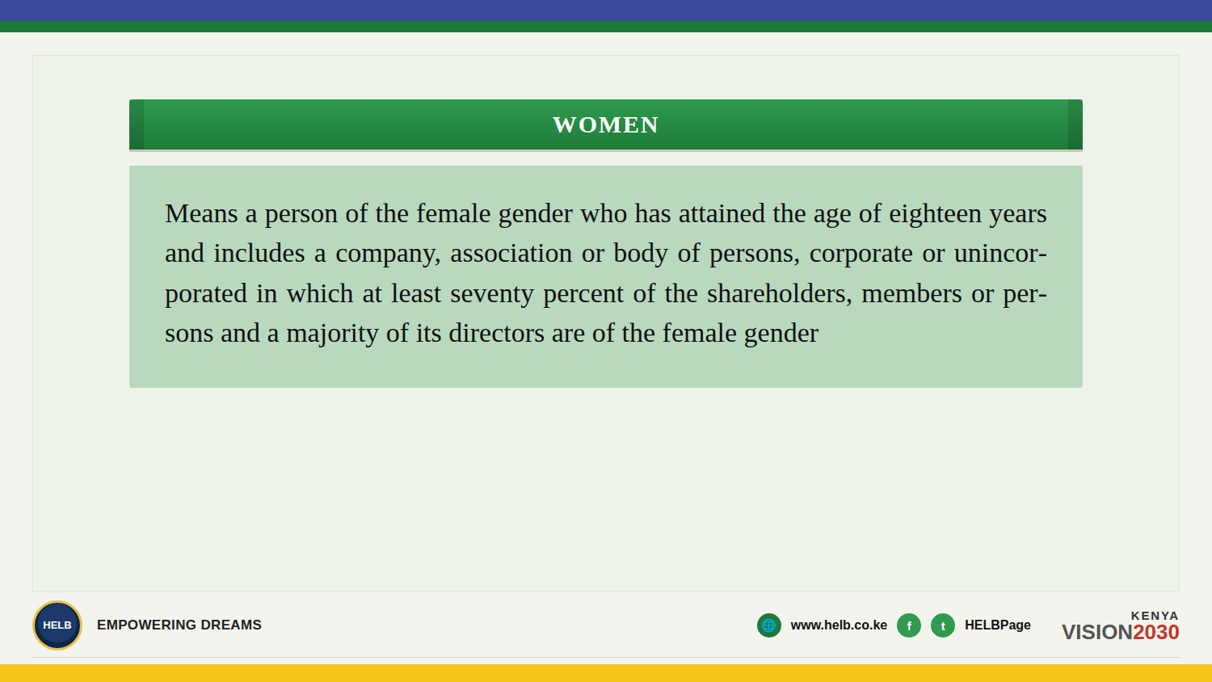WOMEN
Means a person of the female gender who has attained the age of eighteen years and includes a company, association or body of persons, corporate or unincorporated in which at least seventy percent of the shareholders, members or persons and a majority of its directors are of the female gender
HELB
EMPOWERING DREAMS
🌐 www.helb.co.ke f t HELBPage
KENYA VISION2030